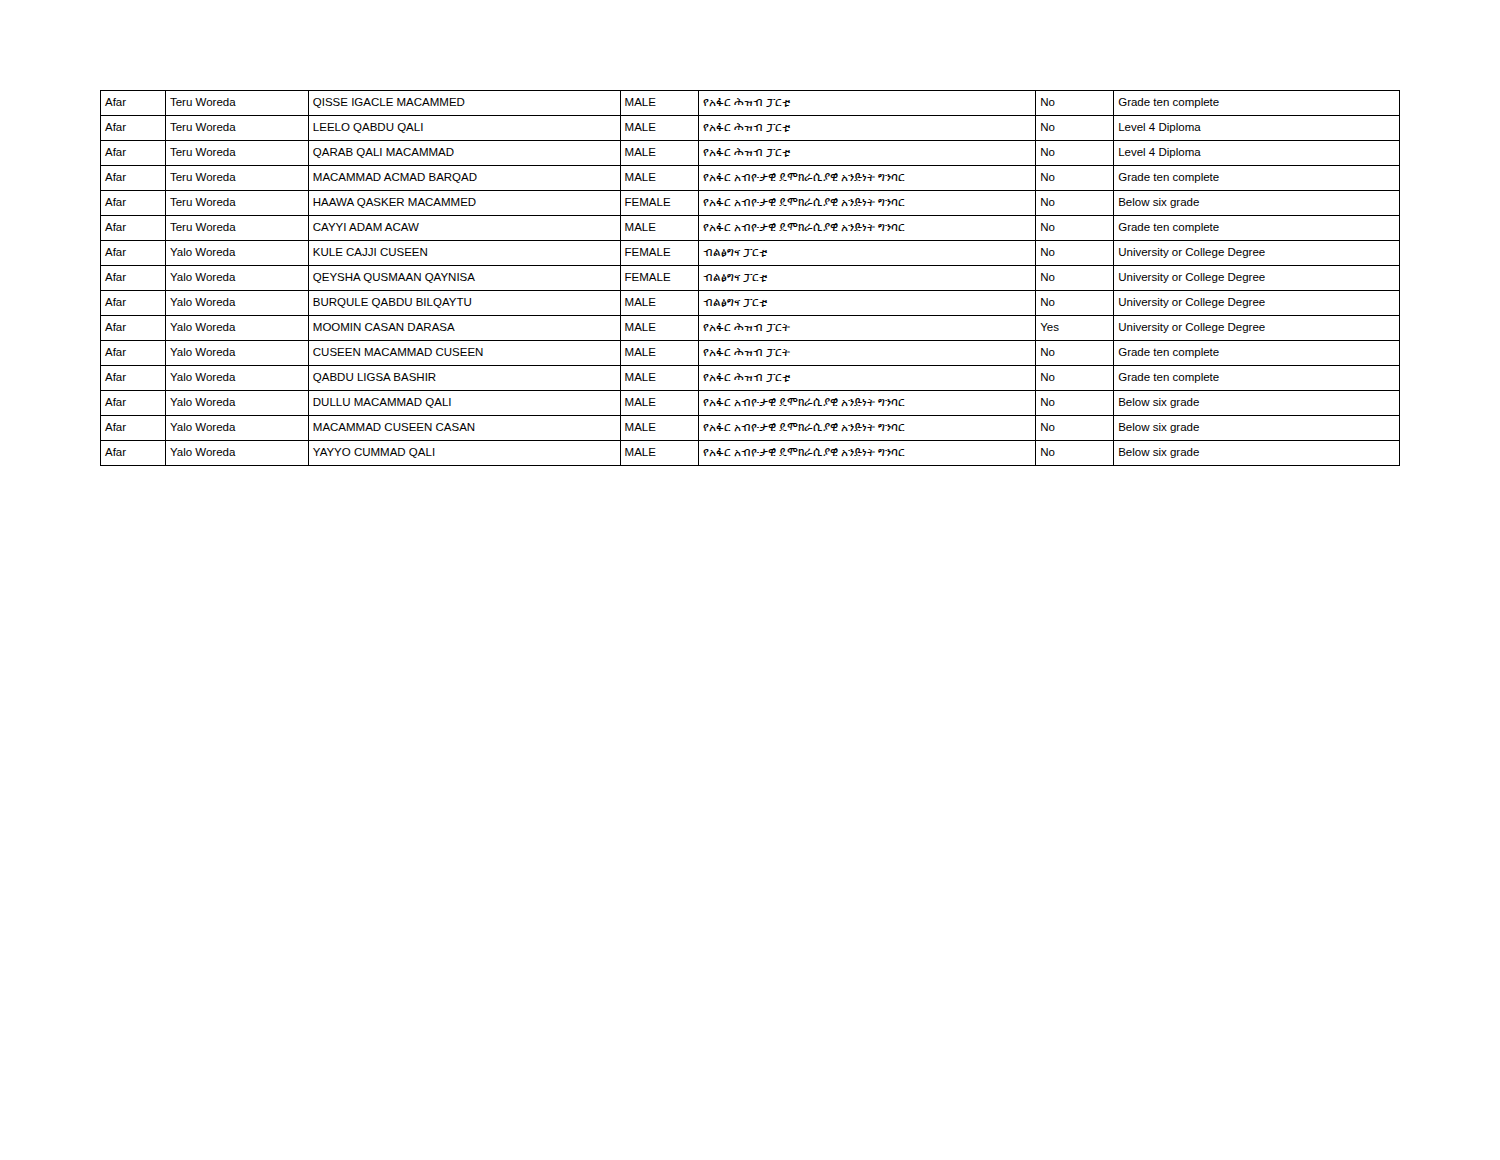| Afar | Teru Woreda | QISSE IGACLE MACAMMED | MALE | የአፋር ሕዝብ ፓርቲ | No | Grade ten complete |
| Afar | Teru Woreda | LEELO QABDU QALI | MALE | የአፋር ሕዝብ ፓርቲ | No | Level 4 Diploma |
| Afar | Teru Woreda | QARAB QALI MACAMMAD | MALE | የአፋር ሕዝብ ፓርቲ | No | Level 4 Diploma |
| Afar | Teru Woreda | MACAMMAD ACMAD BARQAD | MALE | የአፋር አብዮታዊ ዴሞክራሲያዊ አንድነት ግንባር | No | Grade ten complete |
| Afar | Teru Woreda | HAAWA QASKER MACAMMED | FEMALE | የአፋር አብዮታዊ ዴሞክራሲያዊ አንድነት ግንባር | No | Below six grade |
| Afar | Teru Woreda | CAYYI ADAM ACAW | MALE | የአፋር አብዮታዊ ዴሞክራሲያዊ አንድነት ግንባር | No | Grade ten complete |
| Afar | Yalo Woreda | KULE CAJJI CUSEEN | FEMALE | ብልፅግና ፓርቲ | No | University or College Degree |
| Afar | Yalo Woreda | QEYSHA QUSMAAN QAYNISA | FEMALE | ብልፅግና ፓርቲ | No | University or College Degree |
| Afar | Yalo Woreda | BURQULE QABDU BILQAYTU | MALE | ብልፅግና ፓርቲ | No | University or College Degree |
| Afar | Yalo Woreda | MOOMIN CASAN DARASA | MALE | የአፋር ሕዝብ ፓርት | Yes | University or College Degree |
| Afar | Yalo Woreda | CUSEEN MACAMMAD CUSEEN | MALE | የአፋር ሕዝብ ፓርት | No | Grade ten complete |
| Afar | Yalo Woreda | QABDU LIGSA BASHIR | MALE | የአፋር ሕዝብ ፓርቲ | No | Grade ten complete |
| Afar | Yalo Woreda | DULLU MACAMMAD QALI | MALE | የአፋር አብዮታዊ ዴሞክራሲያዊ አንድነት ግንባር | No | Below six grade |
| Afar | Yalo Woreda | MACAMMAD CUSEEN CASAN | MALE | የአፋር አብዮታዊ ዴሞክራሲያዊ አንድነት ግንባር | No | Below six grade |
| Afar | Yalo Woreda | YAYYO CUMMAD QALI | MALE | የአፋር አብዮታዊ ዴሞክራሲያዊ አንድነት ግንባር | No | Below six grade |